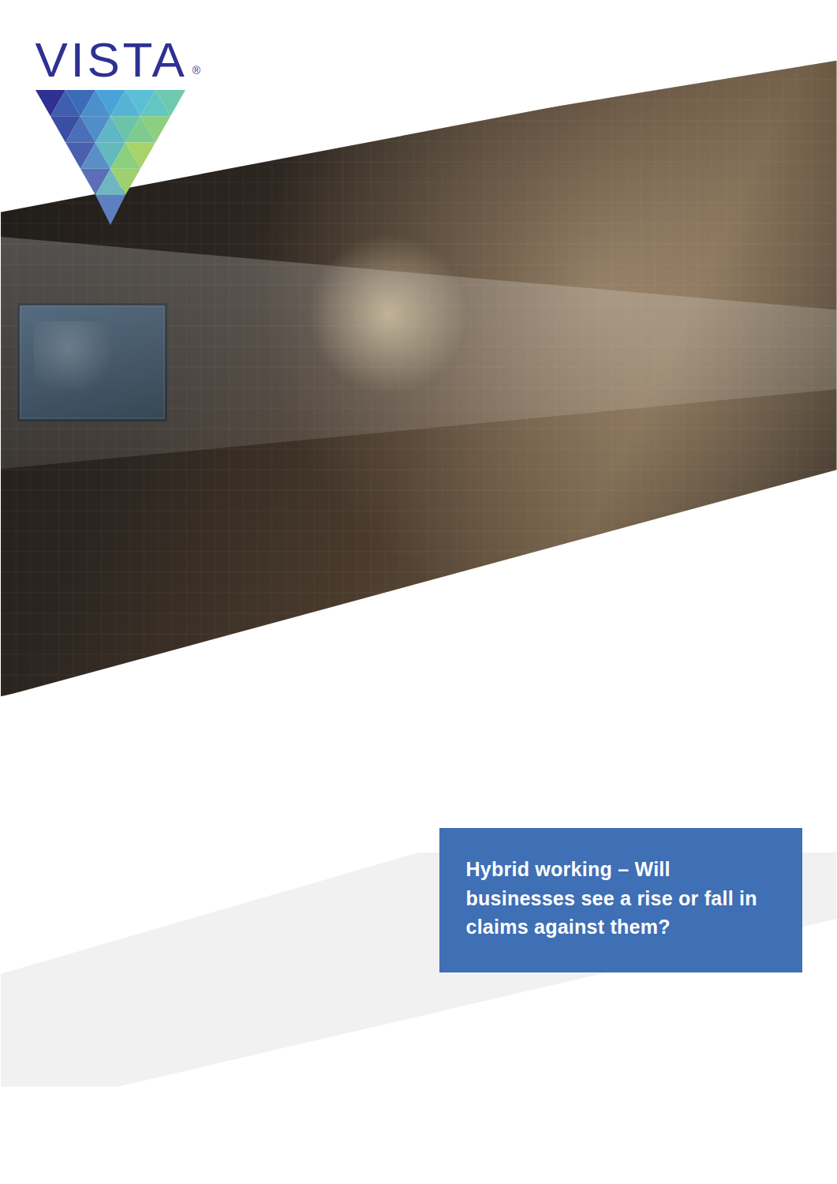VISTA®
Hybrid working – Will businesses see a rise or fall in claims against them?